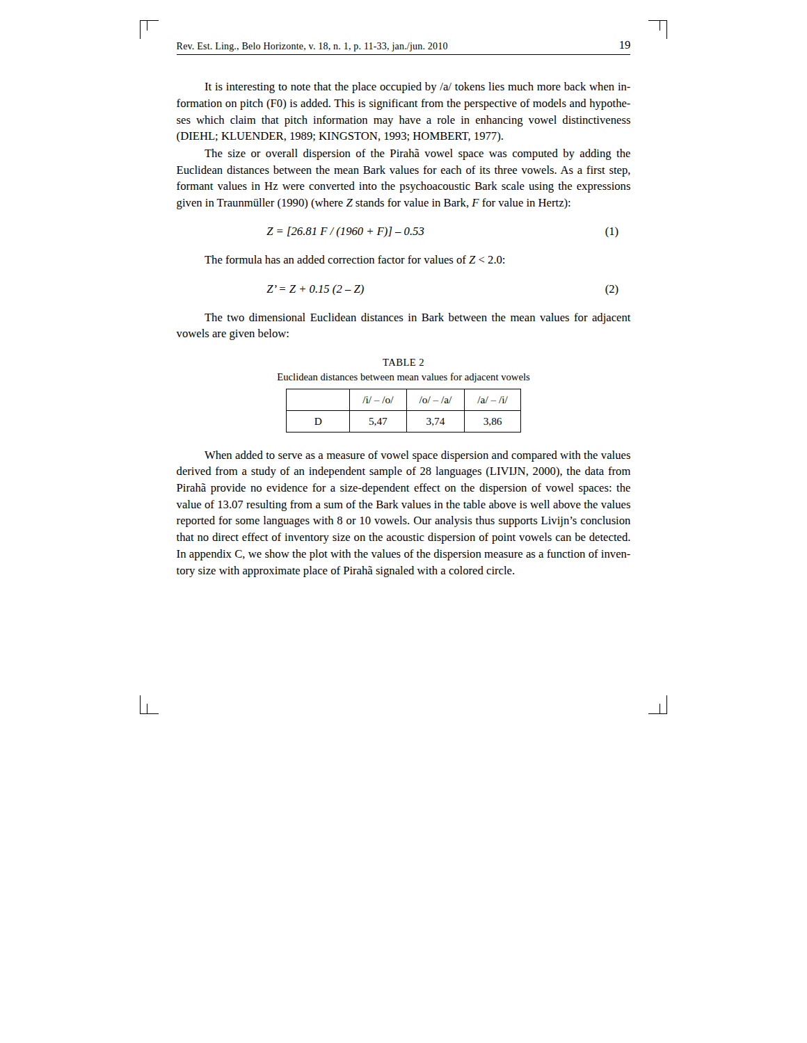Rev. Est. Ling., Belo Horizonte, v. 18, n. 1, p. 11-33, jan./jun. 2010
19
It is interesting to note that the place occupied by /a/ tokens lies much more back when information on pitch (F0) is added. This is significant from the perspective of models and hypotheses which claim that pitch information may have a role in enhancing vowel distinctiveness (DIEHL; KLUENDER, 1989; KINGSTON, 1993; HOMBERT, 1977).
The size or overall dispersion of the Pirahã vowel space was computed by adding the Euclidean distances between the mean Bark values for each of its three vowels. As a first step, formant values in Hz were converted into the psychoacoustic Bark scale using the expressions given in Traunmüller (1990) (where Z stands for value in Bark, F for value in Hertz):
Z = [26.81 F / (1960 + F)] – 0.53 (1)
The formula has an added correction factor for values of Z < 2.0:
Z’ = Z + 0.15 (2 – Z) (2)
The two dimensional Euclidean distances in Bark between the mean values for adjacent vowels are given below:
TABLE 2
Euclidean distances between mean values for adjacent vowels
| | /i/ – /o/ | /o/ – /a/ | /a/ – /i/ |
| D | 5,47 | 3,74 | 3,86 |
When added to serve as a measure of vowel space dispersion and compared with the values derived from a study of an independent sample of 28 languages (LIVIJN, 2000), the data from Pirahã provide no evidence for a size-dependent effect on the dispersion of vowel spaces: the value of 13.07 resulting from a sum of the Bark values in the table above is well above the values reported for some languages with 8 or 10 vowels. Our analysis thus supports Livijn’s conclusion that no direct effect of inventory size on the acoustic dispersion of point vowels can be detected. In appendix C, we show the plot with the values of the dispersion measure as a function of inventory size with approximate place of Pirahã signaled with a colored circle.